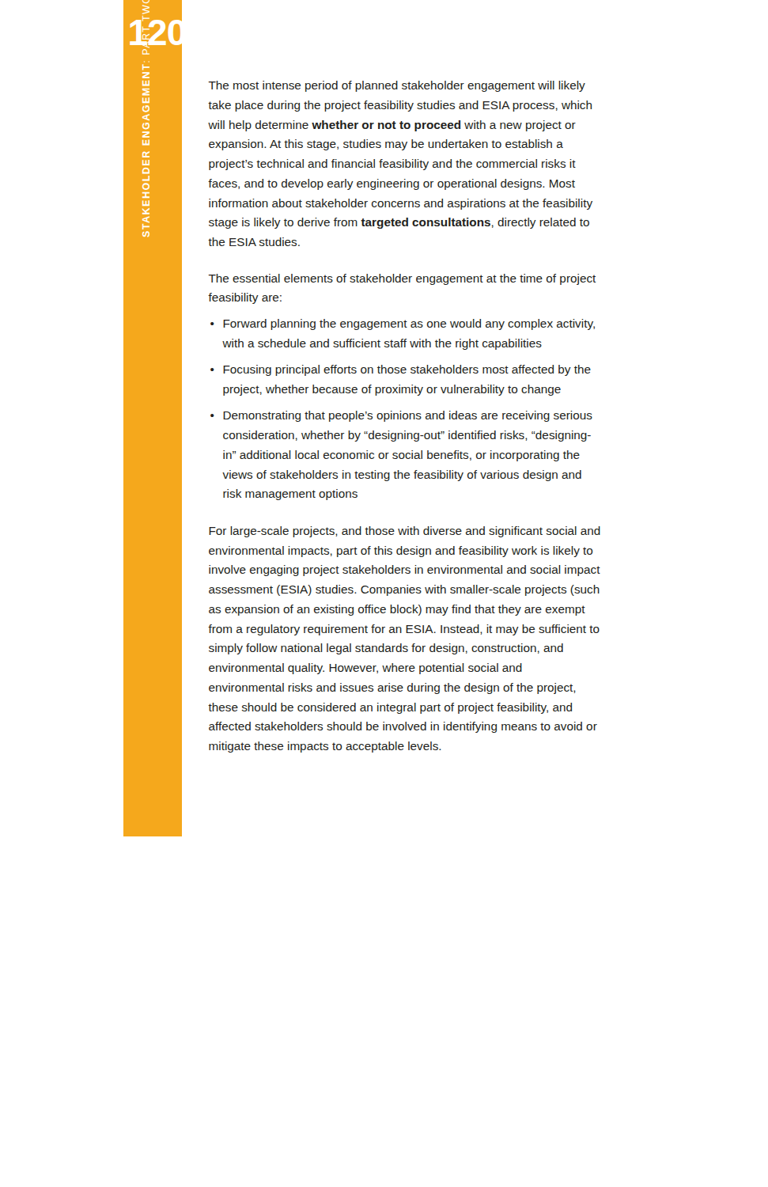120
STAKEHOLDER ENGAGEMENT: PART TWO
The most intense period of planned stakeholder engagement will likely take place during the project feasibility studies and ESIA process, which will help determine whether or not to proceed with a new project or expansion. At this stage, studies may be undertaken to establish a project’s technical and financial feasibility and the commercial risks it faces, and to develop early engineering or operational designs. Most information about stakeholder concerns and aspirations at the feasibility stage is likely to derive from targeted consultations, directly related to the ESIA studies.
The essential elements of stakeholder engagement at the time of project feasibility are:
Forward planning the engagement as one would any complex activity, with a schedule and sufficient staff with the right capabilities
Focusing principal efforts on those stakeholders most affected by the project, whether because of proximity or vulnerability to change
Demonstrating that people’s opinions and ideas are receiving serious consideration, whether by “designing-out” identified risks, “designing-in” additional local economic or social benefits, or incorporating the views of stakeholders in testing the feasibility of various design and risk management options
For large-scale projects, and those with diverse and significant social and environmental impacts, part of this design and feasibility work is likely to involve engaging project stakeholders in environmental and social impact assessment (ESIA) studies. Companies with smaller-scale projects (such as expansion of an existing office block) may find that they are exempt from a regulatory requirement for an ESIA. Instead, it may be sufficient to simply follow national legal standards for design, construction, and environmental quality. However, where potential social and environmental risks and issues arise during the design of the project, these should be considered an integral part of project feasibility, and affected stakeholders should be involved in identifying means to avoid or mitigate these impacts to acceptable levels.